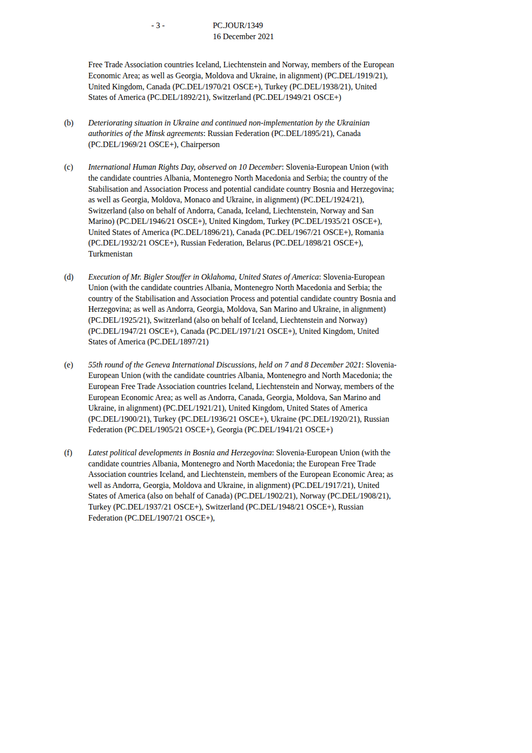- 3 - PC.JOUR/1349
16 December 2021
Free Trade Association countries Iceland, Liechtenstein and Norway, members of the European Economic Area; as well as Georgia, Moldova and Ukraine, in alignment) (PC.DEL/1919/21), United Kingdom, Canada (PC.DEL/1970/21 OSCE+), Turkey (PC.DEL/1938/21), United States of America (PC.DEL/1892/21), Switzerland (PC.DEL/1949/21 OSCE+)
(b)
Deteriorating situation in Ukraine and continued non-implementation by the Ukrainian authorities of the Minsk agreements: Russian Federation (PC.DEL/1895/21), Canada (PC.DEL/1969/21 OSCE+), Chairperson
(c)
International Human Rights Day, observed on 10 December: Slovenia-European Union (with the candidate countries Albania, Montenegro North Macedonia and Serbia; the country of the Stabilisation and Association Process and potential candidate country Bosnia and Herzegovina; as well as Georgia, Moldova, Monaco and Ukraine, in alignment) (PC.DEL/1924/21), Switzerland (also on behalf of Andorra, Canada, Iceland, Liechtenstein, Norway and San Marino) (PC.DEL/1946/21 OSCE+), United Kingdom, Turkey (PC.DEL/1935/21 OSCE+), United States of America (PC.DEL/1896/21), Canada (PC.DEL/1967/21 OSCE+), Romania (PC.DEL/1932/21 OSCE+), Russian Federation, Belarus (PC.DEL/1898/21 OSCE+), Turkmenistan
(d)
Execution of Mr. Bigler Stouffer in Oklahoma, United States of America: Slovenia-European Union (with the candidate countries Albania, Montenegro North Macedonia and Serbia; the country of the Stabilisation and Association Process and potential candidate country Bosnia and Herzegovina; as well as Andorra, Georgia, Moldova, San Marino and Ukraine, in alignment) (PC.DEL/1925/21), Switzerland (also on behalf of Iceland, Liechtenstein and Norway) (PC.DEL/1947/21 OSCE+), Canada (PC.DEL/1971/21 OSCE+), United Kingdom, United States of America (PC.DEL/1897/21)
(e)
55th round of the Geneva International Discussions, held on 7 and 8 December 2021: Slovenia-European Union (with the candidate countries Albania, Montenegro and North Macedonia; the European Free Trade Association countries Iceland, Liechtenstein and Norway, members of the European Economic Area; as well as Andorra, Canada, Georgia, Moldova, San Marino and Ukraine, in alignment) (PC.DEL/1921/21), United Kingdom, United States of America (PC.DEL/1900/21), Turkey (PC.DEL/1936/21 OSCE+), Ukraine (PC.DEL/1920/21), Russian Federation (PC.DEL/1905/21 OSCE+), Georgia (PC.DEL/1941/21 OSCE+)
(f)
Latest political developments in Bosnia and Herzegovina: Slovenia-European Union (with the candidate countries Albania, Montenegro and North Macedonia; the European Free Trade Association countries Iceland, and Liechtenstein, members of the European Economic Area; as well as Andorra, Georgia, Moldova and Ukraine, in alignment) (PC.DEL/1917/21), United States of America (also on behalf of Canada) (PC.DEL/1902/21), Norway (PC.DEL/1908/21), Turkey (PC.DEL/1937/21 OSCE+), Switzerland (PC.DEL/1948/21 OSCE+), Russian Federation (PC.DEL/1907/21 OSCE+),